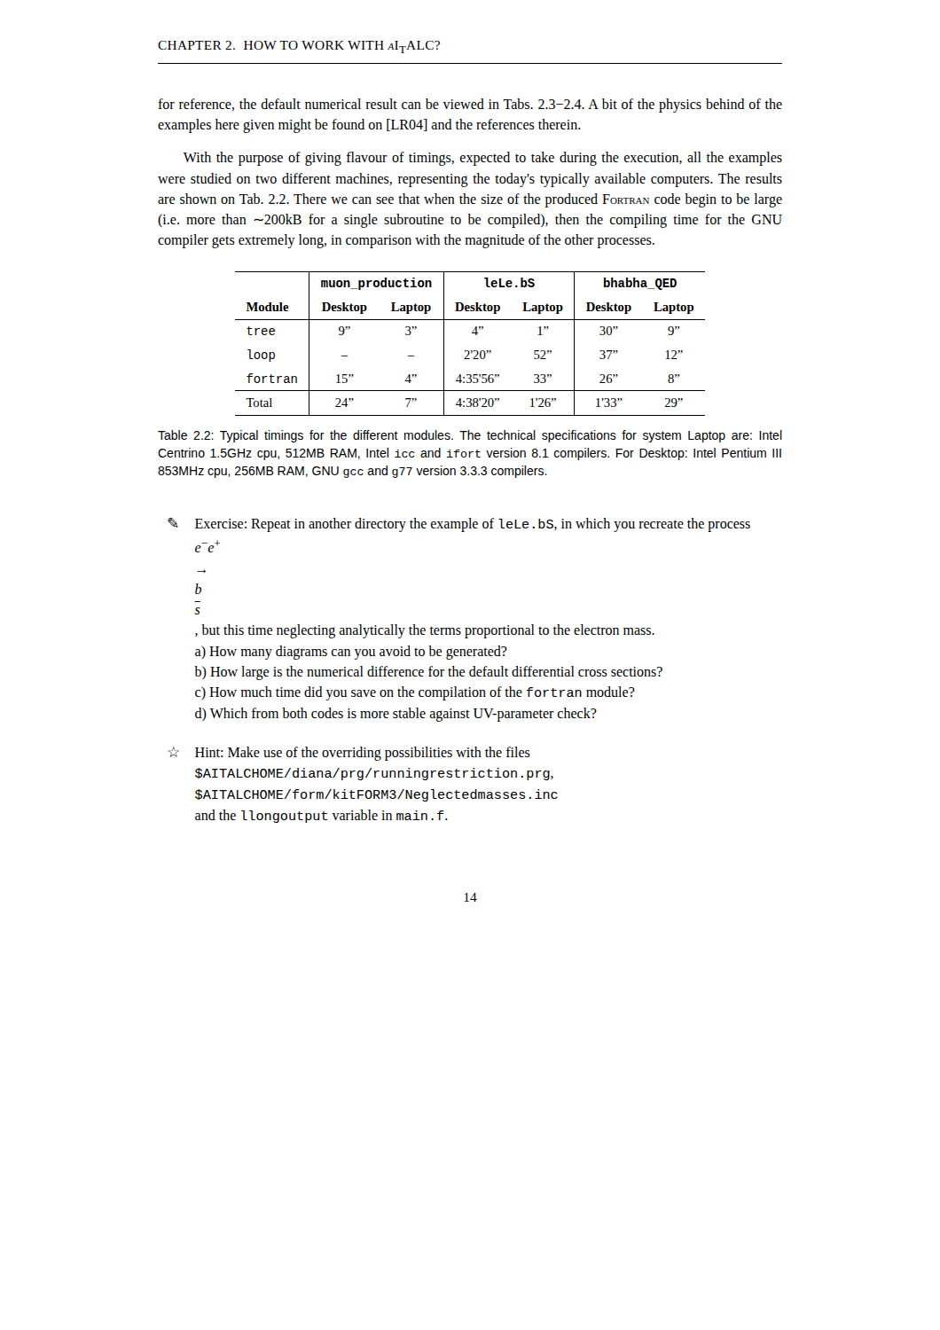CHAPTER 2. HOW TO WORK WITH a ITALC?
for reference, the default numerical result can be viewed in Tabs. 2.3−2.4. A bit of the physics behind of the examples here given might be found on [LR04] and the references therein.
With the purpose of giving flavour of timings, expected to take during the execution, all the examples were studied on two different machines, representing the today's typically available computers. The results are shown on Tab. 2.2. There we can see that when the size of the produced Fortran code begin to be large (i.e. more than ∼200kB for a single subroutine to be compiled), then the compiling time for the GNU compiler gets extremely long, in comparison with the magnitude of the other processes.
| | muon_production | leLe.bS | bhabha_QED |
| Module | Desktop | Laptop | Desktop | Laptop | Desktop | Laptop |
| tree | 9” | 3” | 4” | 1” | 30” | 9” |
| loop | – | – | 2'20” | 52” | 37” | 12” |
| fortran | 15” | 4” | 4:35'56” | 33” | 26” | 8” |
| Total | 24” | 7” | 4:38'20” | 1'26” | 1'33” | 29” |
Table 2.2: Typical timings for the different modules. The technical specifications for system Laptop are: Intel Centrino 1.5GHz cpu, 512MB RAM, Intel icc and ifort version 8.1 compilers. For Desktop: Intel Pentium III 853MHz cpu, 256MB RAM, GNU gcc and g77 version 3.3.3 compilers.
✎ Exercise: Repeat in another directory the example of leLe.bS, in which you recreate the process e−e+ → bs, but this time neglecting analytically the terms proportional to the electron mass. a) How many diagrams can you avoid to be generated? b) How large is the numerical difference for the default differential cross sections? c) How much time did you save on the compilation of the fortran module? d) Which from both codes is more stable against UV-parameter check?
☆ Hint: Make use of the overriding possibilities with the files $AITALCHOME/diana/prg/runningrestriction.prg, $AITALCHOME/form/kitFORM3/Neglectedmasses.inc and the llongoutput variable in main.f.
14